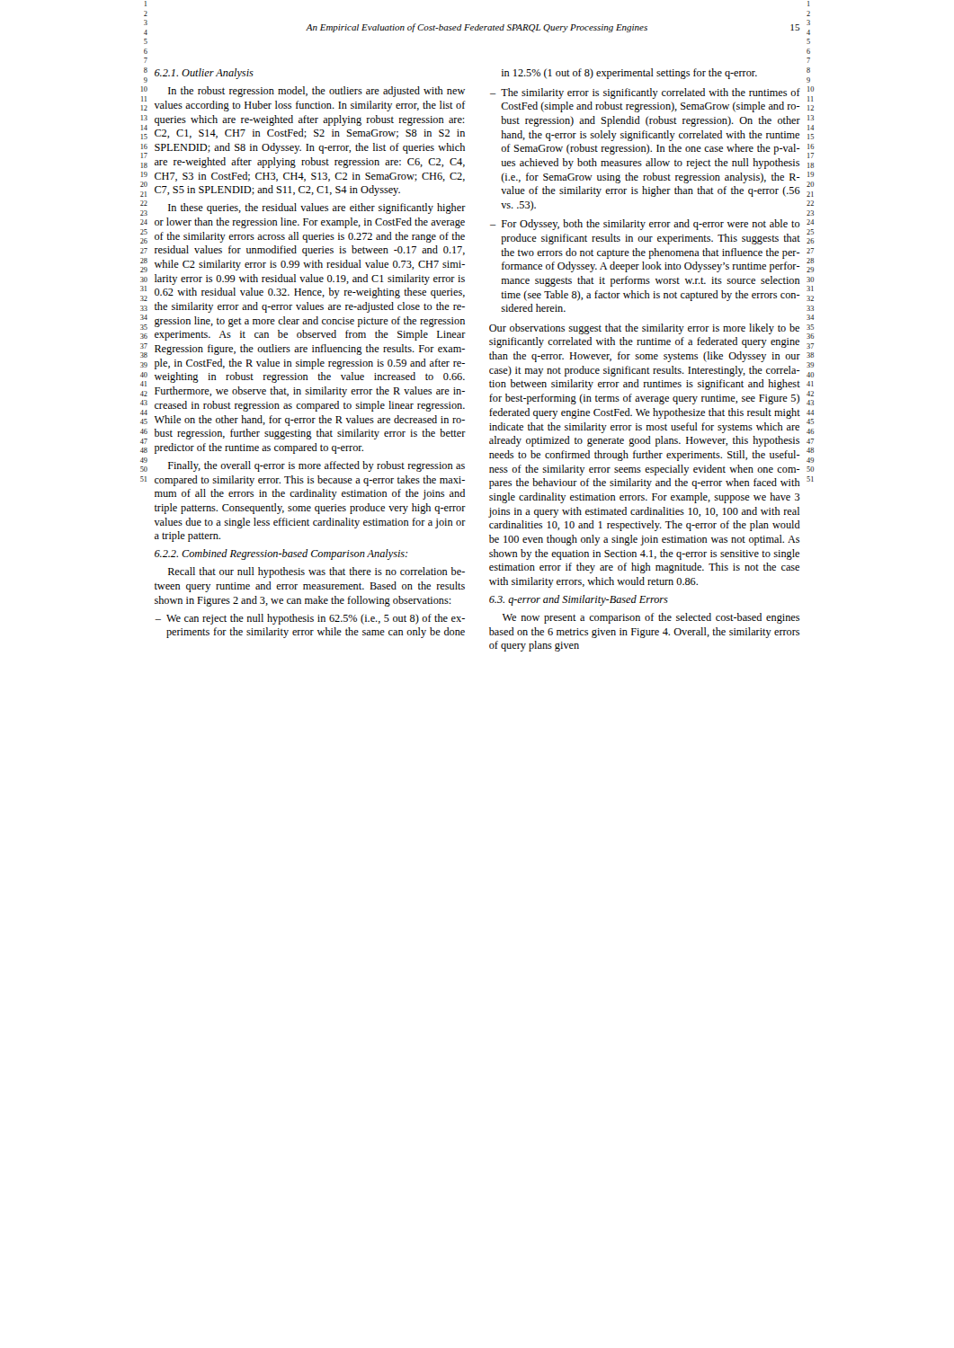An Empirical Evaluation of Cost-based Federated SPARQL Query Processing Engines 15
6.2.1. Outlier Analysis
In the robust regression model, the outliers are adjusted with new values according to Huber loss function. In similarity error, the list of queries which are re-weighted after applying robust regression are: C2, C1, S14, CH7 in CostFed; S2 in SemaGrow; S8 in S2 in SPLENDID; and S8 in Odyssey. In q-error, the list of queries which are re-weighted after applying robust regression are: C6, C2, C4, CH7, S3 in CostFed; CH3, CH4, S13, C2 in SemaGrow; CH6, C2, C7, S5 in SPLENDID; and S11, C2, C1, S4 in Odyssey.
In these queries, the residual values are either significantly higher or lower than the regression line. For example, in CostFed the average of the similarity errors across all queries is 0.272 and the range of the residual values for unmodified queries is between -0.17 and 0.17, while C2 similarity error is 0.99 with residual value 0.73, CH7 similarity error is 0.99 with residual value 0.19, and C1 similarity error is 0.62 with residual value 0.32. Hence, by re-weighting these queries, the similarity error and q-error values are re-adjusted close to the regression line, to get a more clear and concise picture of the regression experiments. As it can be observed from the Simple Linear Regression figure, the outliers are influencing the results. For example, in CostFed, the R value in simple regression is 0.59 and after re-weighting in robust regression the value increased to 0.66. Furthermore, we observe that, in similarity error the R values are increased in robust regression as compared to simple linear regression. While on the other hand, for q-error the R values are decreased in robust regression, further suggesting that similarity error is the better predictor of the runtime as compared to q-error.
Finally, the overall q-error is more affected by robust regression as compared to similarity error. This is because a q-error takes the maximum of all the errors in the cardinality estimation of the joins and triple patterns. Consequently, some queries produce very high q-error values due to a single less efficient cardinality estimation for a join or a triple pattern.
6.2.2. Combined Regression-based Comparison Analysis:
Recall that our null hypothesis was that there is no correlation between query runtime and error measurement. Based on the results shown in Figures 2 and 3, we can make the following observations:
We can reject the null hypothesis in 62.5% (i.e., 5 out 8) of the experiments for the similarity error while the same can only be done in 12.5% (1 out of 8) experimental settings for the q-error.
The similarity error is significantly correlated with the runtimes of CostFed (simple and robust regression), SemaGrow (simple and robust regression) and Splendid (robust regression). On the other hand, the q-error is solely significantly correlated with the runtime of SemaGrow (robust regression). In the one case where the p-values achieved by both measures allow to reject the null hypothesis (i.e., for SemaGrow using the robust regression analysis), the R-value of the similarity error is higher than that of the q-error (.56 vs. .53).
For Odyssey, both the similarity error and q-error were not able to produce significant results in our experiments. This suggests that the two errors do not capture the phenomena that influence the performance of Odyssey. A deeper look into Odyssey’s runtime performance suggests that it performs worst w.r.t. its source selection time (see Table 8), a factor which is not captured by the errors considered herein.
Our observations suggest that the similarity error is more likely to be significantly correlated with the runtime of a federated query engine than the q-error. However, for some systems (like Odyssey in our case) it may not produce significant results. Interestingly, the correlation between similarity error and runtimes is significant and highest for best-performing (in terms of average query runtime, see Figure 5) federated query engine CostFed. We hypothesize that this result might indicate that the similarity error is most useful for systems which are already optimized to generate good plans. However, this hypothesis needs to be confirmed through further experiments. Still, the usefulness of the similarity error seems especially evident when one compares the behaviour of the similarity and the q-error when faced with single cardinality estimation errors. For example, suppose we have 3 joins in a query with estimated cardinalities 10, 10, 100 and with real cardinalities 10, 10 and 1 respectively. The q-error of the plan would be 100 even though only a single join estimation was not optimal. As shown by the equation in Section 4.1, the q-error is sensitive to single estimation error if they are of high magnitude. This is not the case with similarity errors, which would return 0.86.
6.3. q-error and Similarity-Based Errors
We now present a comparison of the selected cost-based engines based on the 6 metrics given in Figure 4. Overall, the similarity errors of query plans given
1
2
3
4
5
6
7
8
9
10
11
12
13
14
15
16
17
18
19
20
21
22
23
24
25
26
27
28
29
30
31
32
33
34
35
36
37
38
39
40
41
42
43
44
45
46
47
48
49
50
51
1
2
3
4
5
6
7
8
9
10
11
12
13
14
15
16
17
18
19
20
21
22
23
24
25
26
27
28
29
30
31
32
33
34
35
36
37
38
39
40
41
42
43
44
45
46
47
48
49
50
51